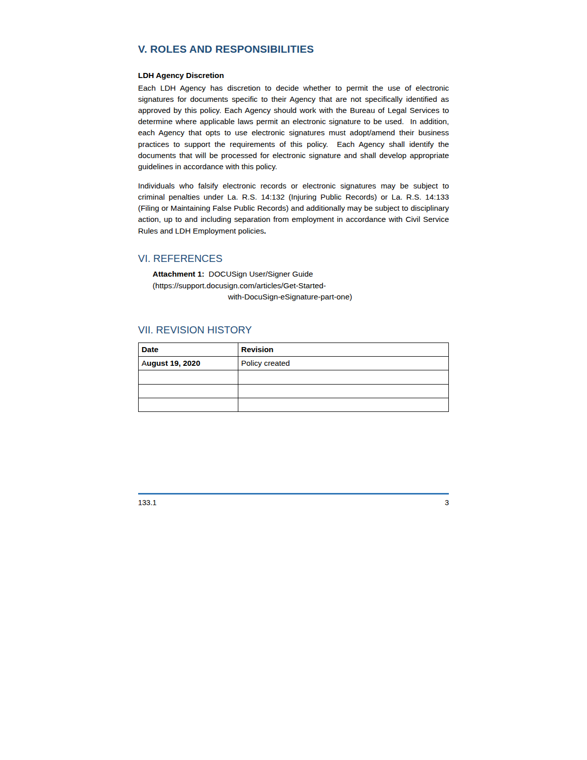V. ROLES AND RESPONSIBILITIES
LDH Agency Discretion
Each LDH Agency has discretion to decide whether to permit the use of electronic signatures for documents specific to their Agency that are not specifically identified as approved by this policy. Each Agency should work with the Bureau of Legal Services to determine where applicable laws permit an electronic signature to be used. In addition, each Agency that opts to use electronic signatures must adopt/amend their business practices to support the requirements of this policy. Each Agency shall identify the documents that will be processed for electronic signature and shall develop appropriate guidelines in accordance with this policy.
Individuals who falsify electronic records or electronic signatures may be subject to criminal penalties under La. R.S. 14:132 (Injuring Public Records) or La. R.S. 14:133 (Filing or Maintaining False Public Records) and additionally may be subject to disciplinary action, up to and including separation from employment in accordance with Civil Service Rules and LDH Employment policies.
VI. REFERENCES
Attachment 1: DOCUSign User/Signer Guide (https://support.docusign.com/articles/Get-Started- with-DocuSign-eSignature-part-one)
VII. REVISION HISTORY
| Date | Revision |
| --- | --- |
| A ugust 19, 2020 | Policy created |
133.1 3